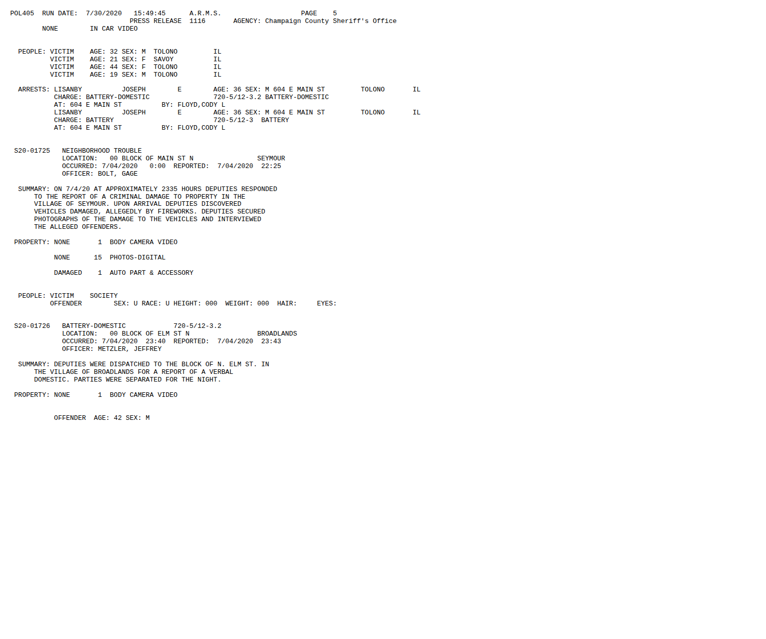POL405  RUN DATE:  7/30/2020   15:49:45      A.R.M.S.                    PAGE    5
                              PRESS RELEASE  1116       AGENCY: Champaign County Sheriff's Office
        NONE        IN CAR VIDEO


  PEOPLE: VICTIM    AGE: 32 SEX: M  TOLONO         IL
          VICTIM    AGE: 21 SEX: F  SAVOY          IL
          VICTIM    AGE: 44 SEX: F  TOLONO         IL
          VICTIM    AGE: 19 SEX: M  TOLONO         IL

  ARRESTS: LISANBY          JOSEPH        E        AGE: 36 SEX: M 604 E MAIN ST         TOLONO       IL
           CHARGE: BATTERY-DOMESTIC                720-5/12-3.2 BATTERY-DOMESTIC
           AT: 604 E MAIN ST          BY: FLOYD,CODY L
           LISANBY          JOSEPH        E        AGE: 36 SEX: M 604 E MAIN ST         TOLONO       IL
           CHARGE: BATTERY                         720-5/12-3  BATTERY
           AT: 604 E MAIN ST          BY: FLOYD,CODY L


 S20-01725   NEIGHBORHOOD TROUBLE
             LOCATION:   00 BLOCK OF MAIN ST N                SEYMOUR
             OCCURRED: 7/04/2020   0:00  REPORTED:  7/04/2020  22:25
             OFFICER: BOLT, GAGE

  SUMMARY: ON 7/4/20 AT APPROXIMATELY 2335 HOURS DEPUTIES RESPONDED
      TO THE REPORT OF A CRIMINAL DAMAGE TO PROPERTY IN THE
      VILLAGE OF SEYMOUR. UPON ARRIVAL DEPUTIES DISCOVERED
      VEHICLES DAMAGED, ALLEGEDLY BY FIREWORKS. DEPUTIES SECURED
      PHOTOGRAPHS OF THE DAMAGE TO THE VEHICLES AND INTERVIEWED
      THE ALLEGED OFFENDERS.

 PROPERTY: NONE       1  BODY CAMERA VIDEO

           NONE      15  PHOTOS-DIGITAL

           DAMAGED    1  AUTO PART & ACCESSORY


  PEOPLE: VICTIM    SOCIETY
          OFFENDER        SEX: U RACE: U HEIGHT: 000  WEIGHT: 000  HAIR:     EYES:


 S20-01726   BATTERY-DOMESTIC            720-5/12-3.2
             LOCATION:   00 BLOCK OF ELM ST N                 BROADLANDS
             OCCURRED: 7/04/2020  23:40  REPORTED:  7/04/2020  23:43
             OFFICER: METZLER, JEFFREY

  SUMMARY: DEPUTIES WERE DISPATCHED TO THE BLOCK OF N. ELM ST. IN
      THE VILLAGE OF BROADLANDS FOR A REPORT OF A VERBAL
      DOMESTIC. PARTIES WERE SEPARATED FOR THE NIGHT.

 PROPERTY: NONE       1  BODY CAMERA VIDEO


           OFFENDER  AGE: 42 SEX: M